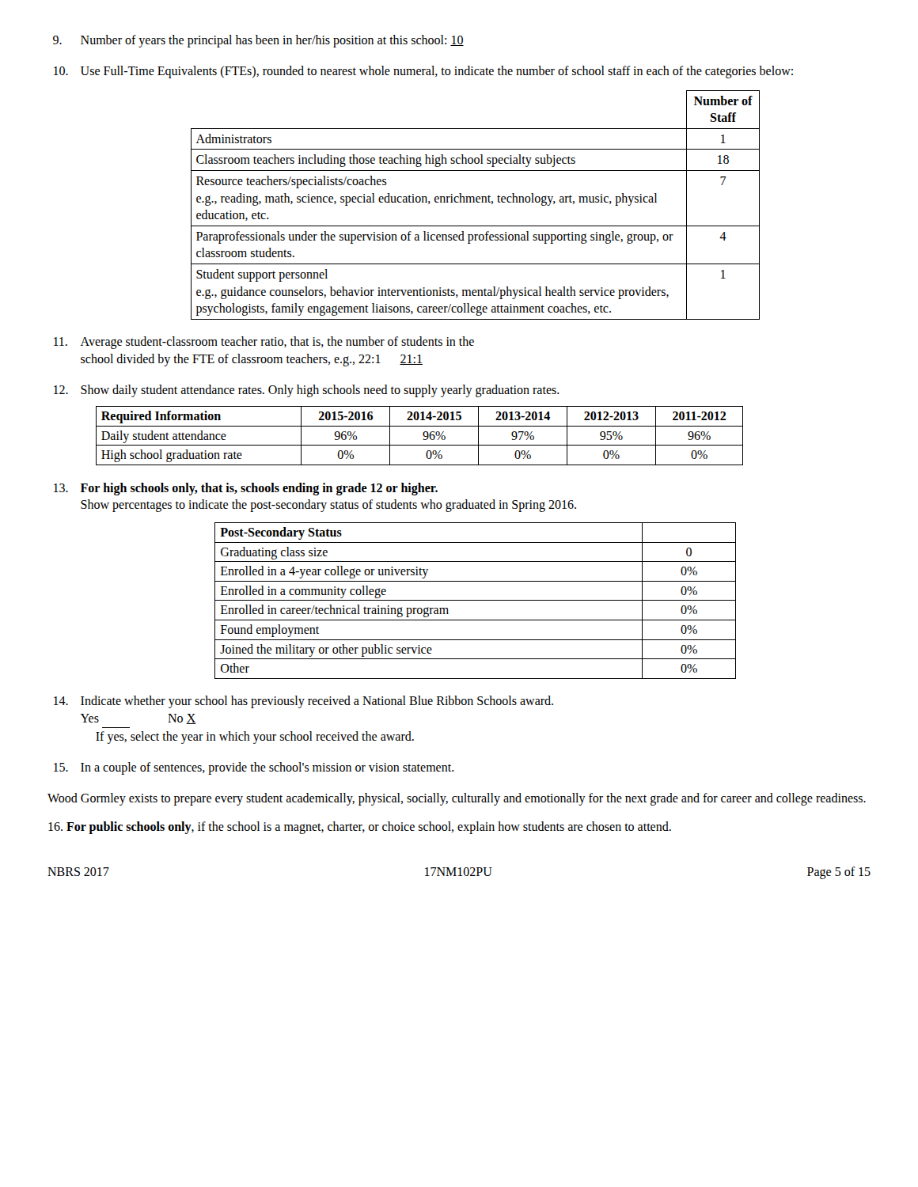9. Number of years the principal has been in her/his position at this school: 10
10. Use Full-Time Equivalents (FTEs), rounded to nearest whole numeral, to indicate the number of school staff in each of the categories below:
| | Number of Staff |
| Administrators | 1 |
| Classroom teachers including those teaching high school specialty subjects | 18 |
| Resource teachers/specialists/coaches e.g., reading, math, science, special education, enrichment, technology, art, music, physical education, etc. | 7 |
| Paraprofessionals under the supervision of a licensed professional supporting single, group, or classroom students. | 4 |
| Student support personnel e.g., guidance counselors, behavior interventionists, mental/physical health service providers, psychologists, family engagement liaisons, career/college attainment coaches, etc. | 1 |
11. Average student-classroom teacher ratio, that is, the number of students in the
school divided by the FTE of classroom teachers, e.g., 22:1 21:1
12. Show daily student attendance rates. Only high schools need to supply yearly graduation rates.
| Required Information | 2015-2016 | 2014-2015 | 2013-2014 | 2012-2013 | 2011-2012 |
| --- | --- | --- | --- | --- | --- |
| Daily student attendance | 96% | 96% | 97% | 95% | 96% |
| High school graduation rate | 0% | 0% | 0% | 0% | 0% |
13. For high schools only, that is, schools ending in grade 12 or higher.
Show percentages to indicate the post-secondary status of students who graduated in Spring 2016.
| Post-Secondary Status | |
| --- | --- |
| Graduating class size | 0 |
| Enrolled in a 4-year college or university | 0% |
| Enrolled in a community college | 0% |
| Enrolled in career/technical training program | 0% |
| Found employment | 0% |
| Joined the military or other public service | 0% |
| Other | 0% |
14. Indicate whether your school has previously received a National Blue Ribbon Schools award.
Yes No X
If yes, select the year in which your school received the award.
15. In a couple of sentences, provide the school's mission or vision statement.
Wood Gormley exists to prepare every student academically, physical, socially, culturally and emotionally for the next grade and for career and college readiness.
16. For public schools only, if the school is a magnet, charter, or choice school, explain how students are chosen to attend.
NBRS 2017 17NM102PU Page 5 of 15